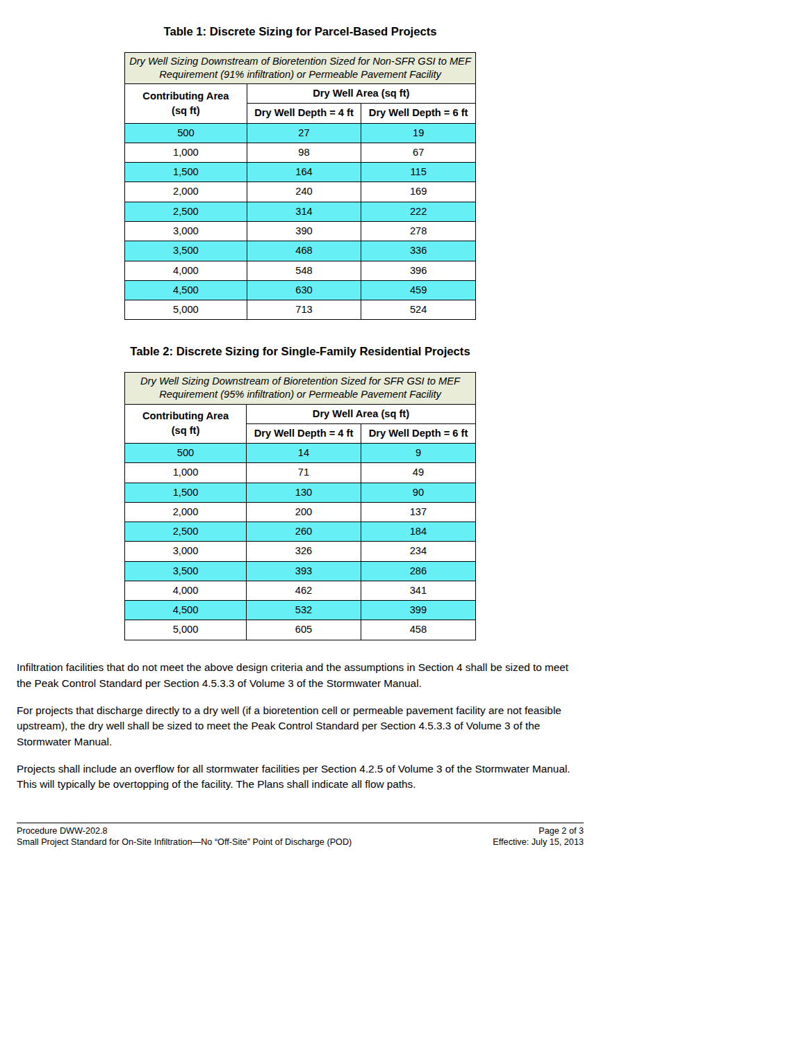Table 1: Discrete Sizing for Parcel-Based Projects
| Dry Well Sizing Downstream of Bioretention Sized for Non-SFR GSI to MEF Requirement (91% infiltration) or Permeable Pavement Facility |
| --- |
| Contributing Area (sq ft) | Dry Well Area (sq ft) |
| Dry Well Depth = 4 ft | Dry Well Depth = 6 ft |
| 500 | 27 | 19 |
| 1,000 | 98 | 67 |
| 1,500 | 164 | 115 |
| 2,000 | 240 | 169 |
| 2,500 | 314 | 222 |
| 3,000 | 390 | 278 |
| 3,500 | 468 | 336 |
| 4,000 | 548 | 396 |
| 4,500 | 630 | 459 |
| 5,000 | 713 | 524 |
Table 2: Discrete Sizing for Single-Family Residential Projects
| Dry Well Sizing Downstream of Bioretention Sized for SFR GSI to MEF Requirement (95% infiltration) or Permeable Pavement Facility |
| --- |
| Contributing Area (sq ft) | Dry Well Area (sq ft) |
| Dry Well Depth = 4 ft | Dry Well Depth = 6 ft |
| 500 | 14 | 9 |
| 1,000 | 71 | 49 |
| 1,500 | 130 | 90 |
| 2,000 | 200 | 137 |
| 2,500 | 260 | 184 |
| 3,000 | 326 | 234 |
| 3,500 | 393 | 286 |
| 4,000 | 462 | 341 |
| 4,500 | 532 | 399 |
| 5,000 | 605 | 458 |
Infiltration facilities that do not meet the above design criteria and the assumptions in Section 4 shall be sized to meet the Peak Control Standard per Section 4.5.3.3 of Volume 3 of the Stormwater Manual.
For projects that discharge directly to a dry well (if a bioretention cell or permeable pavement facility are not feasible upstream), the dry well shall be sized to meet the Peak Control Standard per Section 4.5.3.3 of Volume 3 of the Stormwater Manual.
Projects shall include an overflow for all stormwater facilities per Section 4.2.5 of Volume 3 of the Stormwater Manual. This will typically be overtopping of the facility. The Plans shall indicate all flow paths.
Procedure DWW-202.8 Small Project Standard for On-Site Infiltration—No “Off-Site” Point of Discharge (POD)
Page 2 of 3 Effective: July 15, 2013